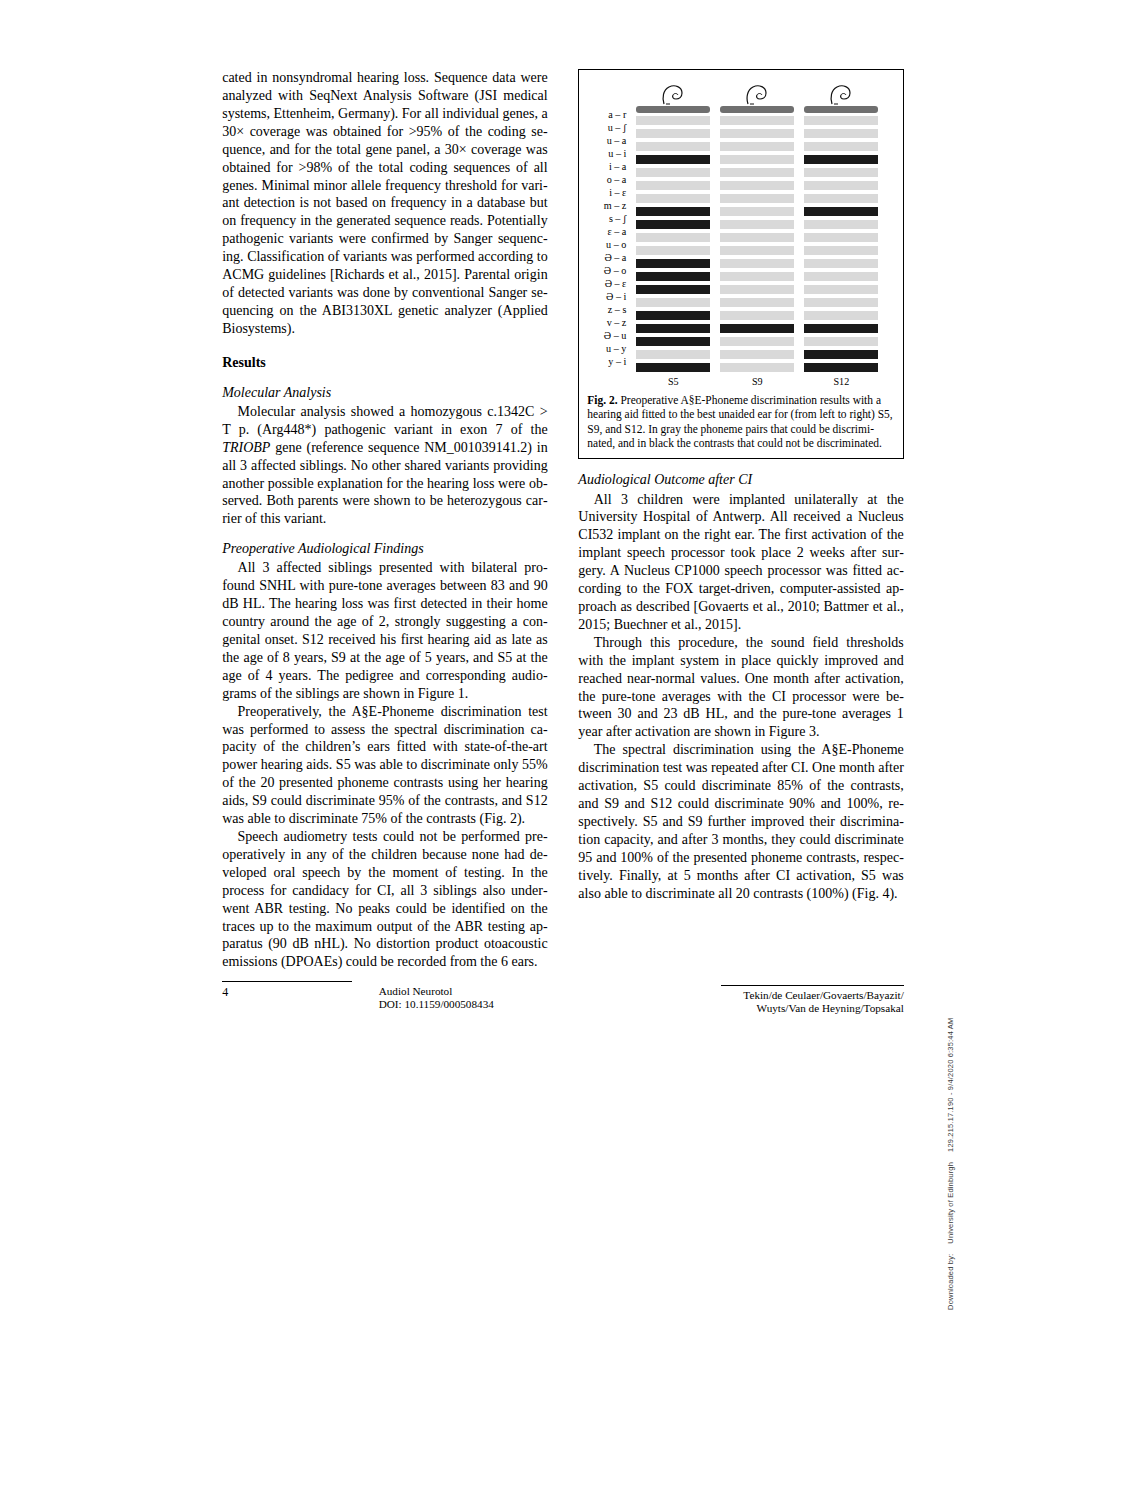cated in nonsyndromal hearing loss. Sequence data were analyzed with SeqNext Analysis Software (JSI medical systems, Ettenheim, Germany). For all individual genes, a 30× coverage was obtained for >95% of the coding sequence, and for the total gene panel, a 30× coverage was obtained for >98% of the total coding sequences of all genes. Minimal minor allele frequency threshold for variant detection is not based on frequency in a database but on frequency in the generated sequence reads. Potentially pathogenic variants were confirmed by Sanger sequencing. Classification of variants was performed according to ACMG guidelines [Richards et al., 2015]. Parental origin of detected variants was done by conventional Sanger sequencing on the ABI3130XL genetic analyzer (Applied Biosystems).
Results
Molecular Analysis
Molecular analysis showed a homozygous c.1342C > T p. (Arg448*) pathogenic variant in exon 7 of the TRIOBP gene (reference sequence NM_001039141.2) in all 3 affected siblings. No other shared variants providing another possible explanation for the hearing loss were observed. Both parents were shown to be heterozygous carrier of this variant.
Preoperative Audiological Findings
All 3 affected siblings presented with bilateral profound SNHL with pure-tone averages between 83 and 90 dB HL. The hearing loss was first detected in their home country around the age of 2, strongly suggesting a congenital onset. S12 received his first hearing aid as late as the age of 8 years, S9 at the age of 5 years, and S5 at the age of 4 years. The pedigree and corresponding audiograms of the siblings are shown in Figure 1.
Preoperatively, the A§E-Phoneme discrimination test was performed to assess the spectral discrimination capacity of the children’s ears fitted with state-of-the-art power hearing aids. S5 was able to discriminate only 55% of the 20 presented phoneme contrasts using her hearing aids, S9 could discriminate 95% of the contrasts, and S12 was able to discriminate 75% of the contrasts (Fig. 2).
Speech audiometry tests could not be performed preoperatively in any of the children because none had developed oral speech by the moment of testing. In the process for candidacy for CI, all 3 siblings also underwent ABR testing. No peaks could be identified on the traces up to the maximum output of the ABR testing apparatus (90 dB nHL). No distortion product otoacoustic emissions (DPOAEs) could be recorded from the 6 ears.
a – r
u – ʃ
u – a
u – i
i – a
o – a
i – ɛ
m – z
s – ʃ
ɛ – a
u – o
Ə – a
Ə – o
Ə – ɛ
Ə – i
z – s
v – z
Ə – u
u – y
y – i
S5
S9
S12
Fig. 2. Preoperative A§E-Phoneme discrimination results with a hearing aid fitted to the best unaided ear for (from left to right) S5, S9, and S12. In gray the phoneme pairs that could be discriminated, and in black the contrasts that could not be discriminated.
Audiological Outcome after CI
All 3 children were implanted unilaterally at the University Hospital of Antwerp. All received a Nucleus CI532 implant on the right ear. The first activation of the implant speech processor took place 2 weeks after surgery. A Nucleus CP1000 speech processor was fitted according to the FOX target-driven, computer-assisted approach as described [Govaerts et al., 2010; Battmer et al., 2015; Buechner et al., 2015].
Through this procedure, the sound field thresholds with the implant system in place quickly improved and reached near-normal values. One month after activation, the pure-tone averages with the CI processor were between 30 and 23 dB HL, and the pure-tone averages 1 year after activation are shown in Figure 3.
The spectral discrimination using the A§E-Phoneme discrimination test was repeated after CI. One month after activation, S5 could discriminate 85% of the contrasts, and S9 and S12 could discriminate 90% and 100%, respectively. S5 and S9 further improved their discrimination capacity, and after 3 months, they could discriminate 95 and 100% of the presented phoneme contrasts, respectively. Finally, at 5 months after CI activation, S5 was also able to discriminate all 20 contrasts (100%) (Fig. 4).
4
Audiol Neurotol
DOI: 10.1159/000508434
Tekin/de Ceulaer/Govaerts/Bayazit/
Wuyts/Van de Heyning/Topsakal
Downloaded by: University of Edinburgh 129.215.17.190 - 9/4/2020 6:35:44 AM